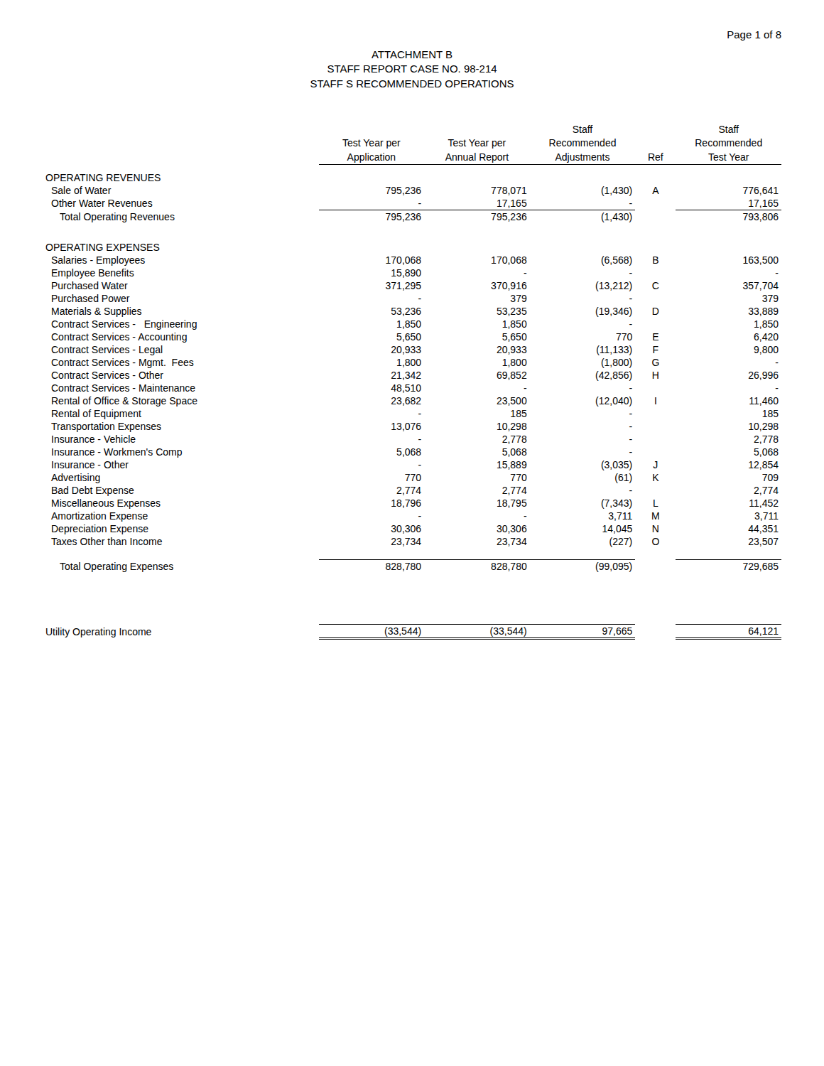Page 1 of 8
ATTACHMENT B
STAFF REPORT CASE NO. 98-214
STAFF S RECOMMENDED OPERATIONS
| | | | Staff | | Staff |
| --- | --- | --- | --- | --- | --- |
| | Test Year per | Test Year per | Recommended | | Recommended |
| | Application | Annual Report | Adjustments | Ref | Test Year |
| OPERATING REVENUES | | | | | |
| Sale of Water | 795,236 | 778,071 | (1,430) | A | 776,641 |
| Other Water Revenues | - | 17,165 | - | | 17,165 |
| Total Operating Revenues | 795,236 | 795,236 | (1,430) | | 793,806 |
| OPERATING EXPENSES | | | | | |
| Salaries - Employees | 170,068 | 170,068 | (6,568) | B | 163,500 |
| Employee Benefits | 15,890 | - | - | | - |
| Purchased Water | 371,295 | 370,916 | (13,212) | C | 357,704 |
| Purchased Power | - | 379 | - | | 379 |
| Materials & Supplies | 53,236 | 53,235 | (19,346) | D | 33,889 |
| Contract Services - Engineering | 1,850 | 1,850 | - | | 1,850 |
| Contract Services - Accounting | 5,650 | 5,650 | 770 | E | 6,420 |
| Contract Services - Legal | 20,933 | 20,933 | (11,133) | F | 9,800 |
| Contract Services - Mgmt. Fees | 1,800 | 1,800 | (1,800) | G | - |
| Contract Services - Other | 21,342 | 69,852 | (42,856) | H | 26,996 |
| Contract Services - Maintenance | 48,510 | - | - | | - |
| Rental of Office & Storage Space | 23,682 | 23,500 | (12,040) | I | 11,460 |
| Rental of Equipment | - | 185 | - | | 185 |
| Transportation Expenses | 13,076 | 10,298 | - | | 10,298 |
| Insurance - Vehicle | - | 2,778 | - | | 2,778 |
| Insurance - Workmen's Comp | 5,068 | 5,068 | - | | 5,068 |
| Insurance - Other | - | 15,889 | (3,035) | J | 12,854 |
| Advertising | 770 | 770 | (61) | K | 709 |
| Bad Debt Expense | 2,774 | 2,774 | - | | 2,774 |
| Miscellaneous Expenses | 18,796 | 18,795 | (7,343) | L | 11,452 |
| Amortization Expense | - | - | 3,711 | M | 3,711 |
| Depreciation Expense | 30,306 | 30,306 | 14,045 | N | 44,351 |
| Taxes Other than Income | 23,734 | 23,734 | (227) | O | 23,507 |
| Total Operating Expenses | 828,780 | 828,780 | (99,095) | | 729,685 |
| Utility Operating Income | (33,544) | (33,544) | 97,665 | | 64,121 |